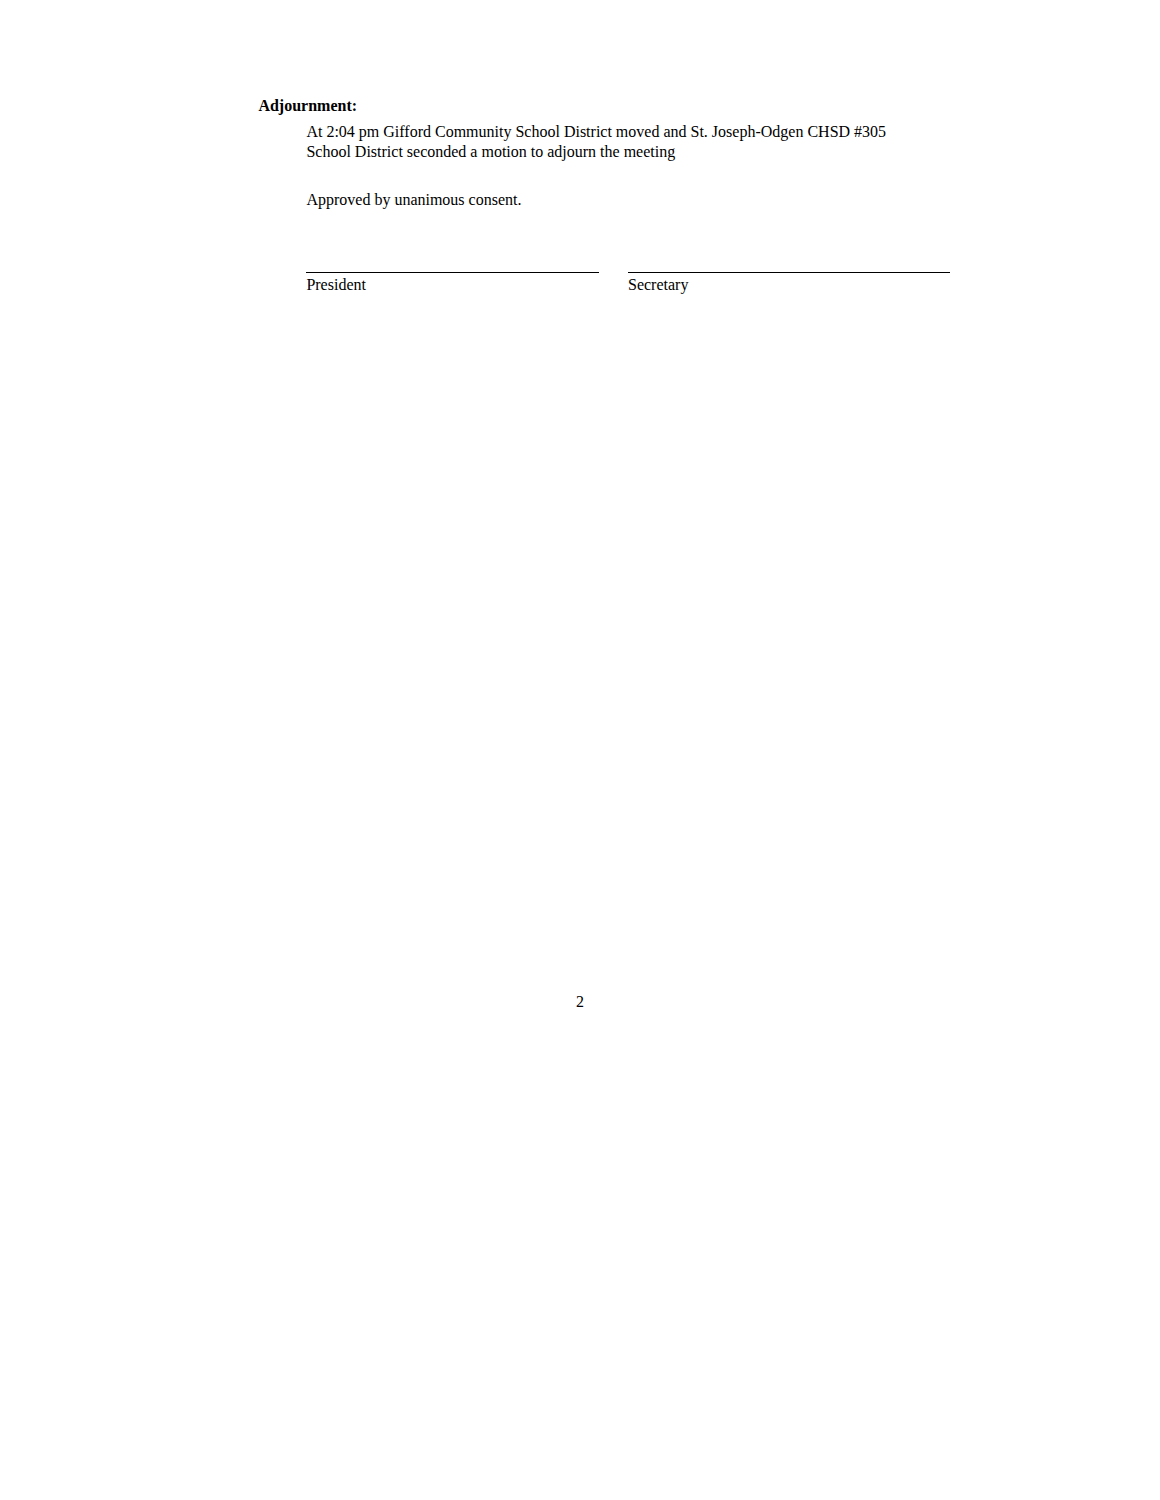Adjournment:
At 2:04 pm Gifford Community School District moved and St. Joseph-Odgen CHSD #305 School District seconded a motion to adjourn the meeting
Approved by unanimous consent.
| President | | Secretary |
2